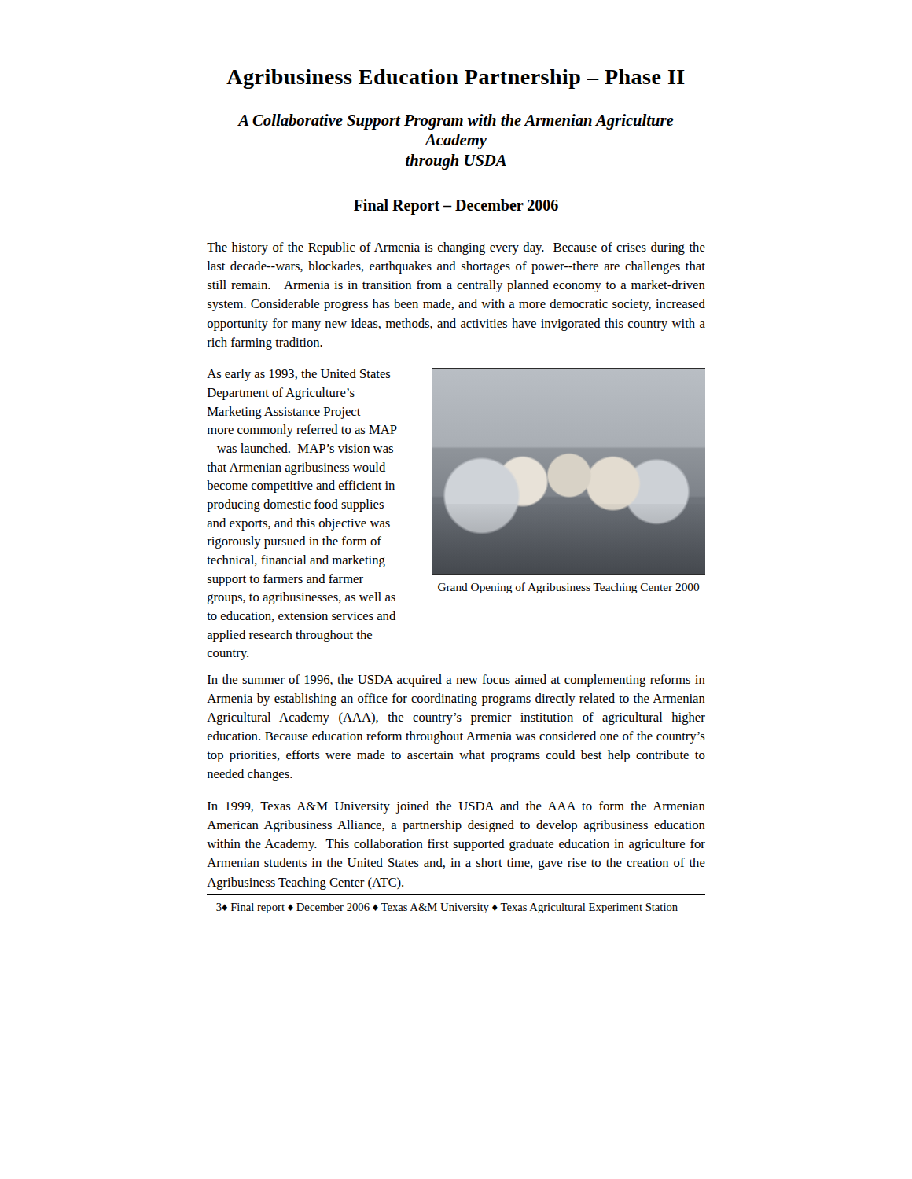Agribusiness Education Partnership – Phase II
A Collaborative Support Program with the Armenian Agriculture Academy
through USDA
Final Report – December 2006
The history of the Republic of Armenia is changing every day. Because of crises during the last decade--wars, blockades, earthquakes and shortages of power--there are challenges that still remain. Armenia is in transition from a centrally planned economy to a market-driven system. Considerable progress has been made, and with a more democratic society, increased opportunity for many new ideas, methods, and activities have invigorated this country with a rich farming tradition.
Grand Opening of Agribusiness Teaching Center 2000
As early as 1993, the United States Department of Agriculture’s Marketing Assistance Project – more commonly referred to as MAP – was launched. MAP’s vision was that Armenian agribusiness would become competitive and efficient in producing domestic food supplies and exports, and this objective was rigorously pursued in the form of technical, financial and marketing support to farmers and farmer groups, to agribusinesses, as well as to education, extension services and applied research throughout the country.
In the summer of 1996, the USDA acquired a new focus aimed at complementing reforms in Armenia by establishing an office for coordinating programs directly related to the Armenian Agricultural Academy (AAA), the country’s premier institution of agricultural higher education. Because education reform throughout Armenia was considered one of the country’s top priorities, efforts were made to ascertain what programs could best help contribute to needed changes.
In 1999, Texas A&M University joined the USDA and the AAA to form the Armenian American Agribusiness Alliance, a partnership designed to develop agribusiness education within the Academy. This collaboration first supported graduate education in agriculture for Armenian students in the United States and, in a short time, gave rise to the creation of the Agribusiness Teaching Center (ATC).
3♦ Final report ♦ December 2006 ♦ Texas A&M University ♦ Texas Agricultural Experiment Station